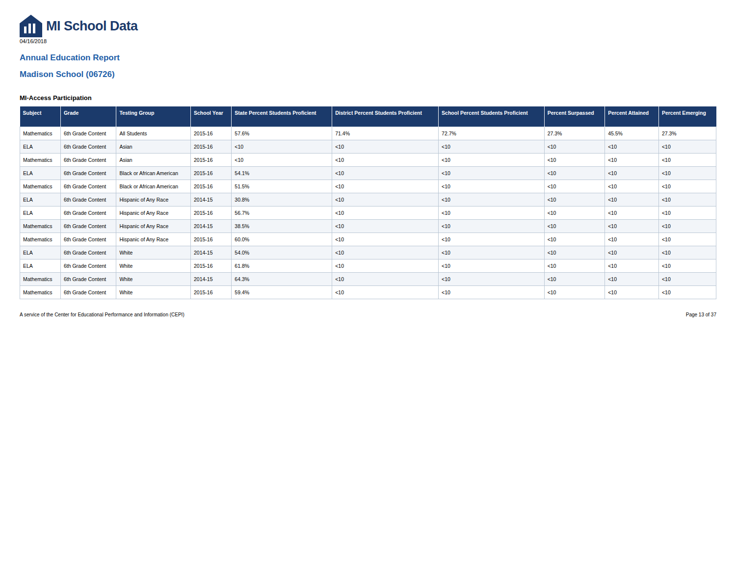MI School Data
04/16/2018
Annual Education Report
Madison School (06726)
MI-Access Participation
| Subject | Grade | Testing Group | School Year | State Percent Students Proficient | District Percent Students Proficient | School Percent Students Proficient | Percent Surpassed | Percent Attained | Percent Emerging |
| --- | --- | --- | --- | --- | --- | --- | --- | --- | --- |
| Mathematics | 6th Grade Content | All Students | 2015-16 | 57.6% | 71.4% | 72.7% | 27.3% | 45.5% | 27.3% |
| ELA | 6th Grade Content | Asian | 2015-16 | <10 | <10 | <10 | <10 | <10 | <10 |
| Mathematics | 6th Grade Content | Asian | 2015-16 | <10 | <10 | <10 | <10 | <10 | <10 |
| ELA | 6th Grade Content | Black or African American | 2015-16 | 54.1% | <10 | <10 | <10 | <10 | <10 |
| Mathematics | 6th Grade Content | Black or African American | 2015-16 | 51.5% | <10 | <10 | <10 | <10 | <10 |
| ELA | 6th Grade Content | Hispanic of Any Race | 2014-15 | 30.8% | <10 | <10 | <10 | <10 | <10 |
| ELA | 6th Grade Content | Hispanic of Any Race | 2015-16 | 56.7% | <10 | <10 | <10 | <10 | <10 |
| Mathematics | 6th Grade Content | Hispanic of Any Race | 2014-15 | 38.5% | <10 | <10 | <10 | <10 | <10 |
| Mathematics | 6th Grade Content | Hispanic of Any Race | 2015-16 | 60.0% | <10 | <10 | <10 | <10 | <10 |
| ELA | 6th Grade Content | White | 2014-15 | 54.0% | <10 | <10 | <10 | <10 | <10 |
| ELA | 6th Grade Content | White | 2015-16 | 61.8% | <10 | <10 | <10 | <10 | <10 |
| Mathematics | 6th Grade Content | White | 2014-15 | 64.3% | <10 | <10 | <10 | <10 | <10 |
| Mathematics | 6th Grade Content | White | 2015-16 | 59.4% | <10 | <10 | <10 | <10 | <10 |
A service of the Center for Educational Performance and Information (CEPI)
Page 13 of 37